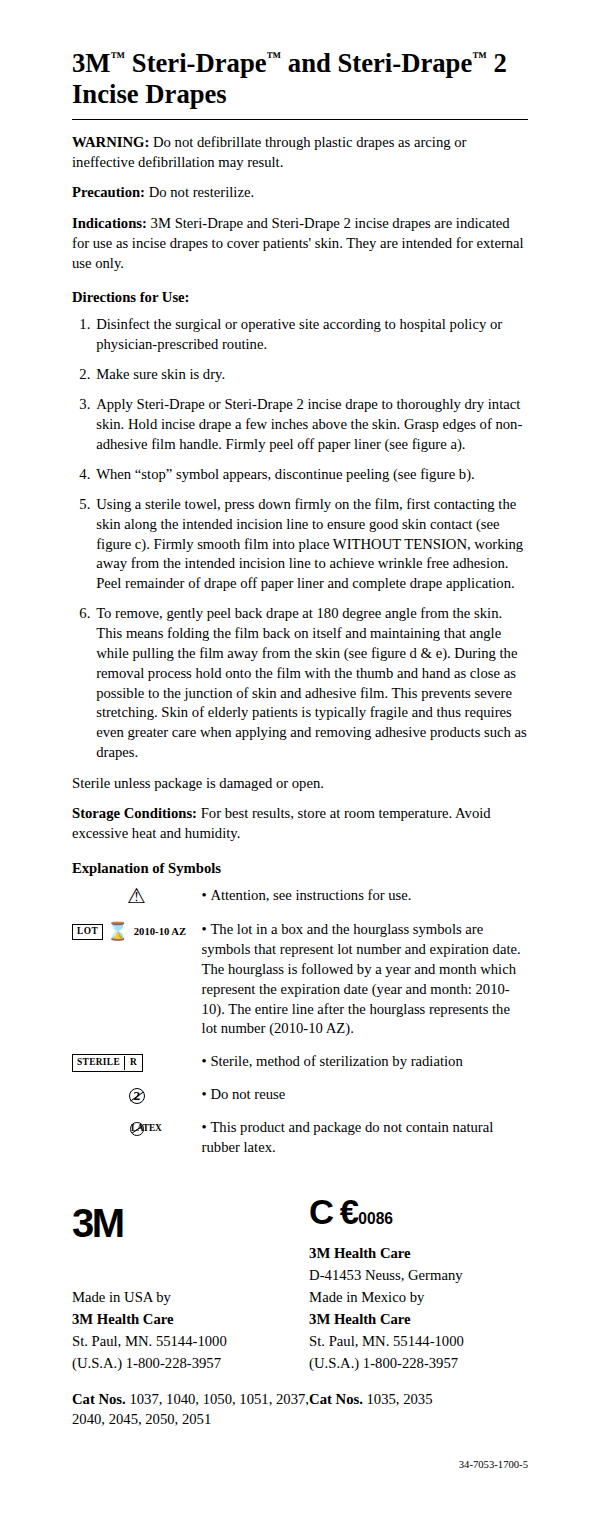3M™ Steri-Drape™ and Steri-Drape™ 2 Incise Drapes
WARNING: Do not defibrillate through plastic drapes as arcing or ineffective defibrillation may result.
Precaution: Do not resterilize.
Indications: 3M Steri-Drape and Steri-Drape 2 incise drapes are indicated for use as incise drapes to cover patients' skin. They are intended for external use only.
Directions for Use:
Disinfect the surgical or operative site according to hospital policy or physician-prescribed routine.
Make sure skin is dry.
Apply Steri-Drape or Steri-Drape 2 incise drape to thoroughly dry intact skin. Hold incise drape a few inches above the skin. Grasp edges of non-adhesive film handle. Firmly peel off paper liner (see figure a).
When “stop” symbol appears, discontinue peeling (see figure b).
Using a sterile towel, press down firmly on the film, first contacting the skin along the intended incision line to ensure good skin contact (see figure c). Firmly smooth film into place WITHOUT TENSION, working away from the intended incision line to achieve wrinkle free adhesion. Peel remainder of drape off paper liner and complete drape application.
To remove, gently peel back drape at 180 degree angle from the skin. This means folding the film back on itself and maintaining that angle while pulling the film away from the skin (see figure d & e). During the removal process hold onto the film with the thumb and hand as close as possible to the junction of skin and adhesive film. This prevents severe stretching. Skin of elderly patients is typically fragile and thus requires even greater care when applying and removing adhesive products such as drapes.
Sterile unless package is damaged or open.
Storage Conditions: For best results, store at room temperature. Avoid excessive heat and humidity.
Explanation of Symbols
| ⚠ | Attention, see instructions for use. |
| LOT ⌛ 2010-10 AZ | The lot in a box and the hourglass symbols are symbols that represent lot number and expiration date. The hourglass is followed by a year and month which represent the expiration date (year and month: 2010-10). The entire line after the hourglass represents the lot number (2010-10 AZ). |
| STERILE R | Sterile, method of sterilization by radiation |
| 2 | Do not reuse |
| LATEX | This product and package do not contain natural rubber latex. |
| 3M | C € 0086 3M Health Care D-41453 Neuss, Germany |
| Made in USA by 3M Health Care St. Paul, MN. 55144-1000 (U.S.A.) 1-800-228-3957 Cat Nos. 1037, 1040, 1050, 1051, 2037, 2040, 2045, 2050, 2051 | Made in Mexico by 3M Health Care St. Paul, MN. 55144-1000 (U.S.A.) 1-800-228-3957 Cat Nos. 1035, 2035 |
34-7053-1700-5